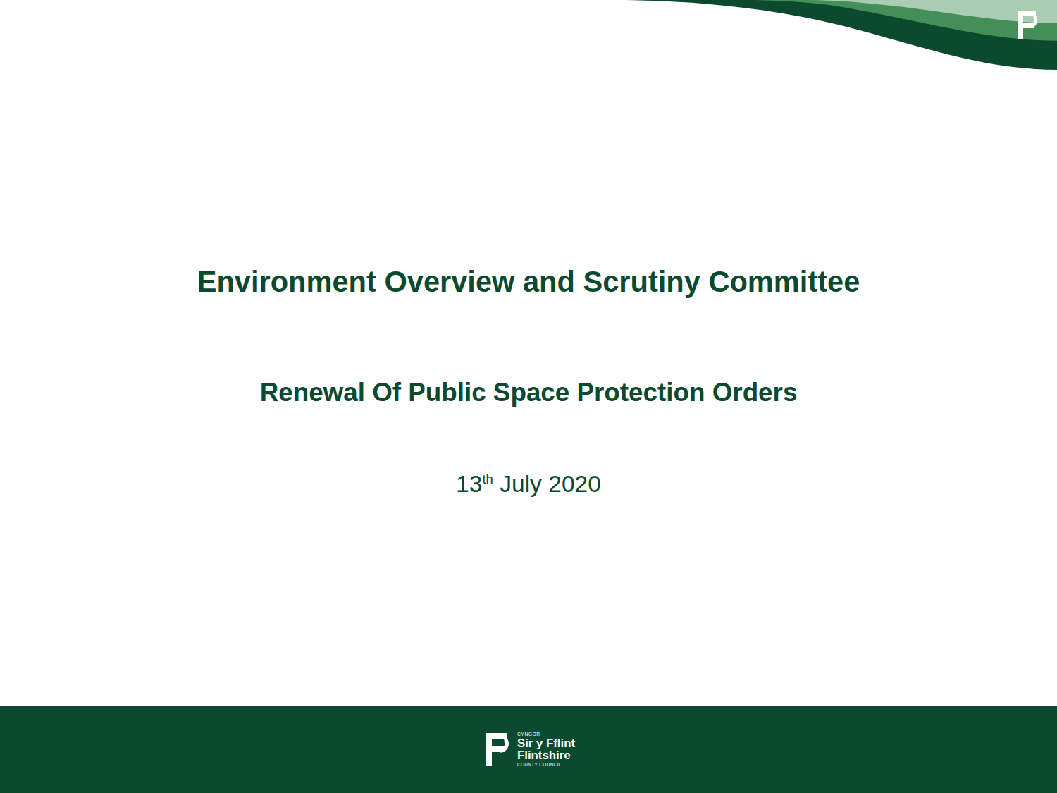Environment Overview and Scrutiny Committee
Renewal Of Public Space Protection Orders
13th July 2020
CYNGOR Sir y Fflint Flintshire COUNTY COUNCIL